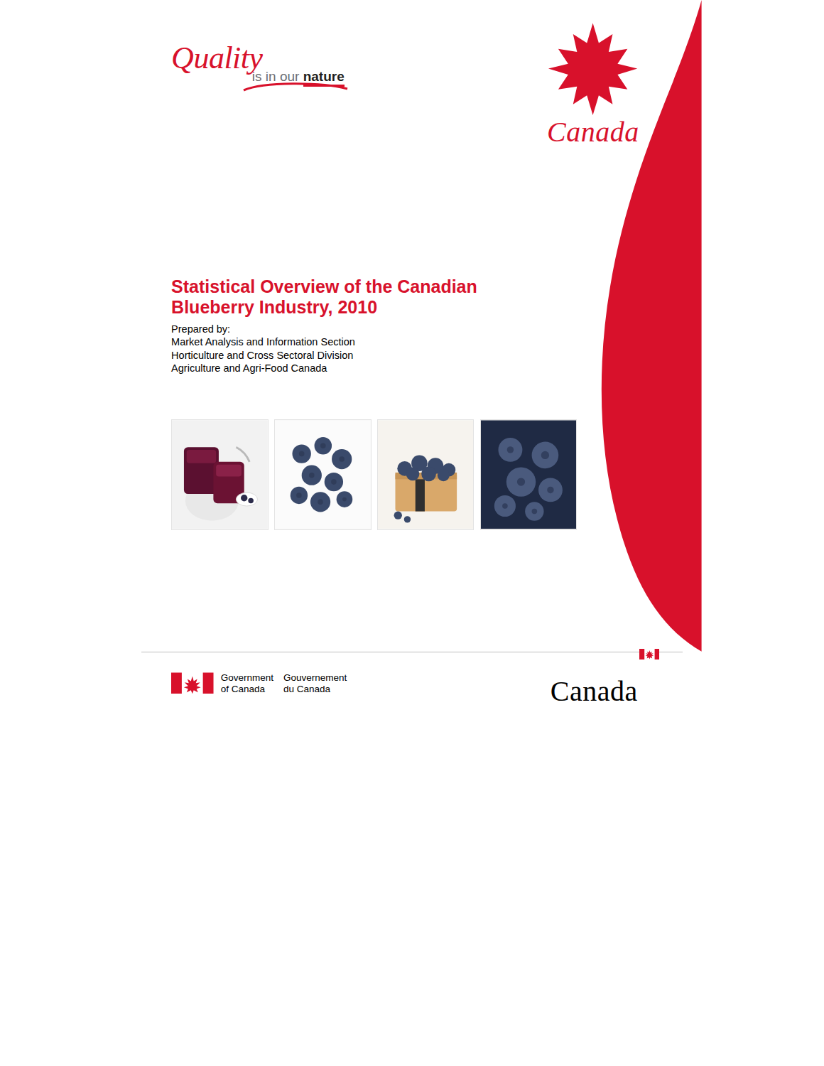Quality
is in our nature
Canada
Statistical Overview of the Canadian
Blueberry Industry, 2010
Prepared by:
Market Analysis and Information Section
Horticulture and Cross Sectoral Division
Agriculture and Agri-Food Canada
Government
of Canada Gouvernement
du Canada
Canada